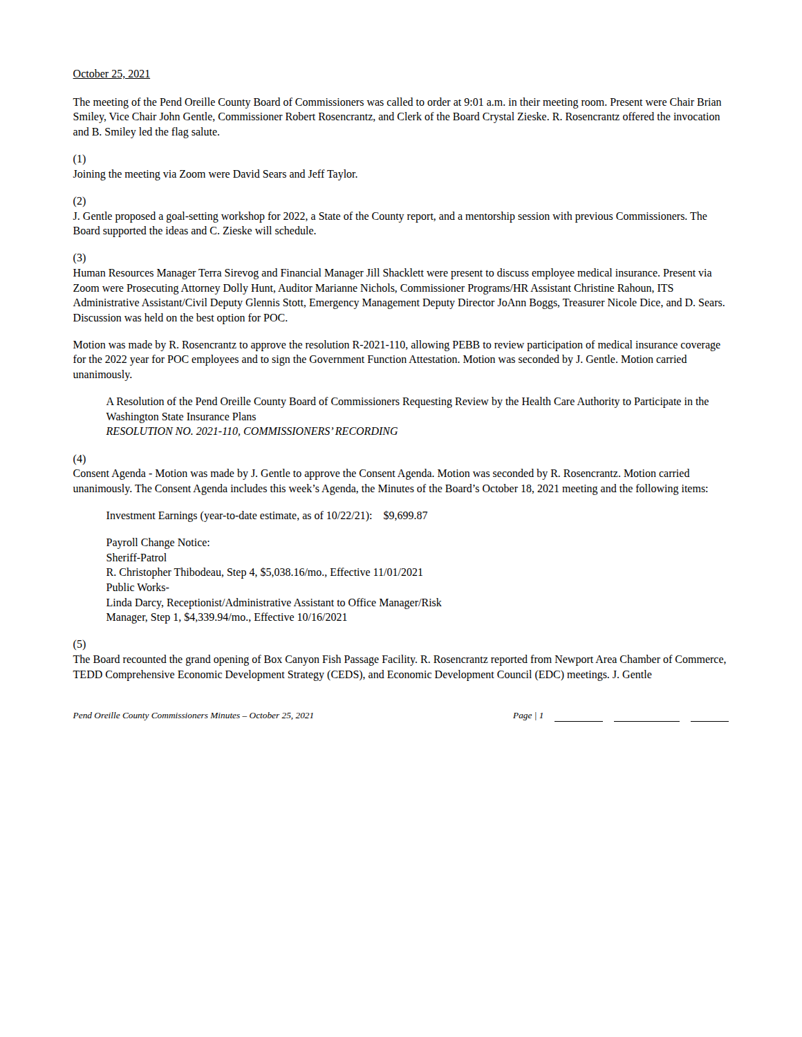October 25, 2021
The meeting of the Pend Oreille County Board of Commissioners was called to order at 9:01 a.m. in their meeting room. Present were Chair Brian Smiley, Vice Chair John Gentle, Commissioner Robert Rosencrantz, and Clerk of the Board Crystal Zieske. R. Rosencrantz offered the invocation and B. Smiley led the flag salute.
(1)
Joining the meeting via Zoom were David Sears and Jeff Taylor.
(2)
J. Gentle proposed a goal-setting workshop for 2022, a State of the County report, and a mentorship session with previous Commissioners. The Board supported the ideas and C. Zieske will schedule.
(3)
Human Resources Manager Terra Sirevog and Financial Manager Jill Shacklett were present to discuss employee medical insurance. Present via Zoom were Prosecuting Attorney Dolly Hunt, Auditor Marianne Nichols, Commissioner Programs/HR Assistant Christine Rahoun, ITS Administrative Assistant/Civil Deputy Glennis Stott, Emergency Management Deputy Director JoAnn Boggs, Treasurer Nicole Dice, and D. Sears. Discussion was held on the best option for POC.
Motion was made by R. Rosencrantz to approve the resolution R-2021-110, allowing PEBB to review participation of medical insurance coverage for the 2022 year for POC employees and to sign the Government Function Attestation. Motion was seconded by J. Gentle. Motion carried unanimously.
A Resolution of the Pend Oreille County Board of Commissioners Requesting Review by the Health Care Authority to Participate in the Washington State Insurance Plans
RESOLUTION NO. 2021-110, COMMISSIONERS’ RECORDING
(4)
Consent Agenda - Motion was made by J. Gentle to approve the Consent Agenda. Motion was seconded by R. Rosencrantz. Motion carried unanimously. The Consent Agenda includes this week’s Agenda, the Minutes of the Board’s October 18, 2021 meeting and the following items:
Investment Earnings (year-to-date estimate, as of 10/22/21): $9,699.87
Payroll Change Notice:
Sheriff-Patrol
R. Christopher Thibodeau, Step 4, $5,038.16/mo., Effective 11/01/2021
Public Works-
Linda Darcy, Receptionist/Administrative Assistant to Office Manager/Risk
Manager, Step 1, $4,339.94/mo., Effective 10/16/2021
(5)
The Board recounted the grand opening of Box Canyon Fish Passage Facility. R. Rosencrantz reported from Newport Area Chamber of Commerce, TEDD Comprehensive Economic Development Strategy (CEDS), and Economic Development Council (EDC) meetings. J. Gentle
Pend Oreille County Commissioners Minutes – October 25, 2021
Page | 1